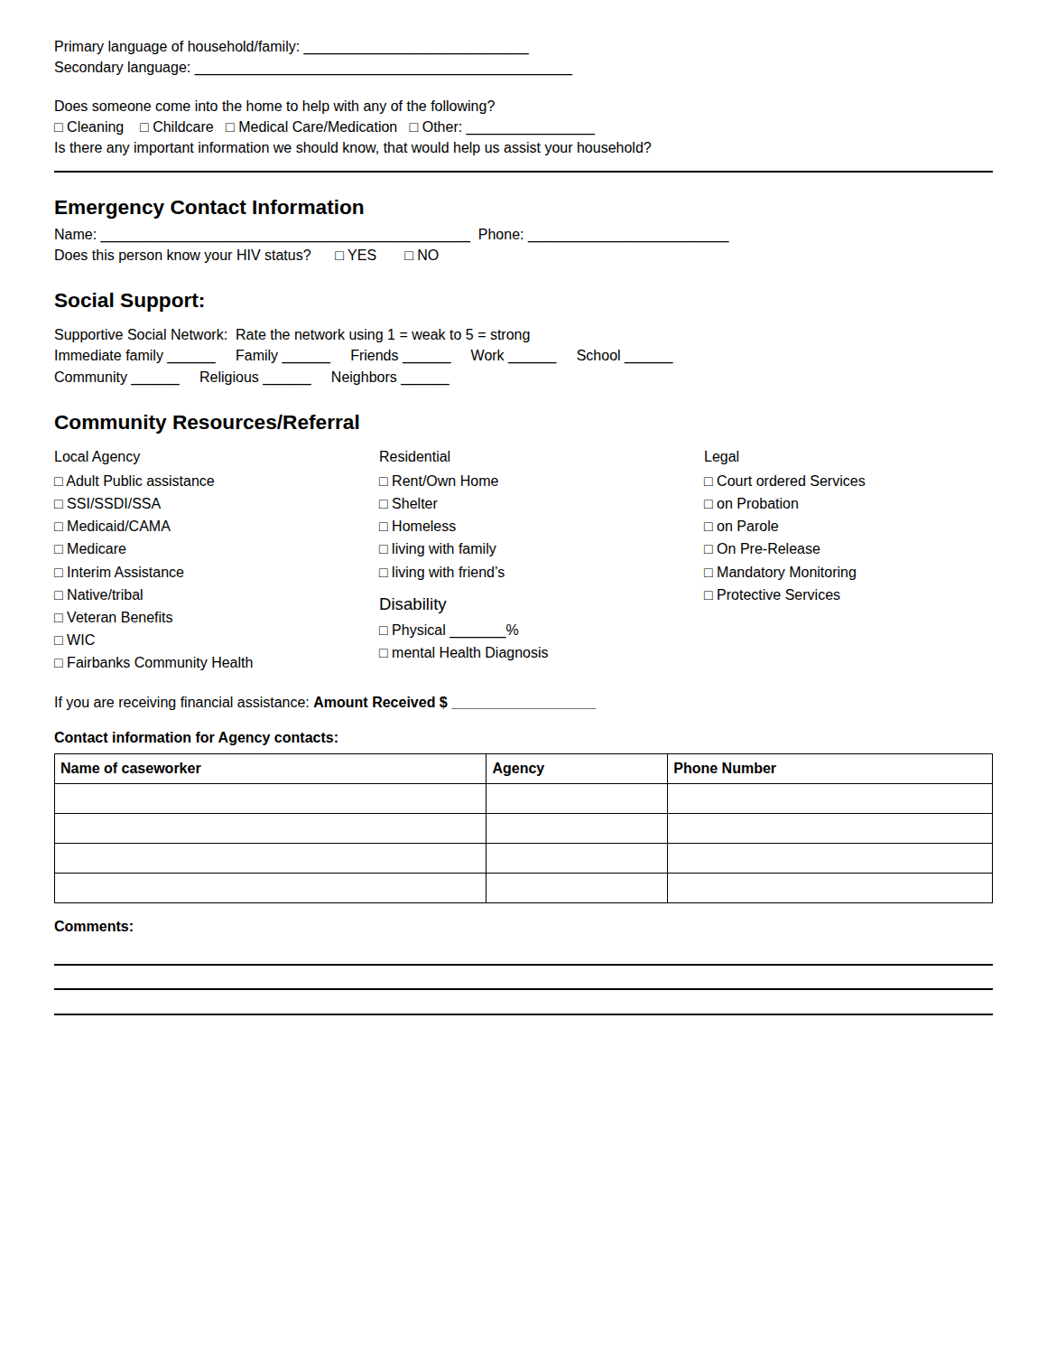Primary language of household/family: ____________________________
Secondary language: _______________________________________________
Does someone come into the home to help with any of the following?
□ Cleaning □ Childcare □ Medical Care/Medication □ Other: ________________
Is there any important information we should know, that would help us assist your household?
Emergency Contact Information
Name: ______________________________________________ Phone: _________________________
Does this person know your HIV status? □ YES □ NO
Social Support:
Supportive Social Network: Rate the network using 1 = weak to 5 = strong
Immediate family ______ Family ______ Friends ______ Work ______ School ______
Community ______ Religious ______ Neighbors ______
Community Resources/Referral
Local Agency
□ Adult Public assistance
□ SSI/SSDI/SSA
□ Medicaid/CAMA
□ Medicare
□ Interim Assistance
□ Native/tribal
□ Veteran Benefits
□ WIC
□ Fairbanks Community Health
Residential
□ Rent/Own Home
□ Shelter
□ Homeless
□ living with family
□ living with friend’s
Disability
□ Physical _______%
□ mental Health Diagnosis
Legal
□ Court ordered Services
□ on Probation
□ on Parole
□ On Pre-Release
□ Mandatory Monitoring
□ Protective Services
If you are receiving financial assistance: Amount Received $ __________________
Contact information for Agency contacts:
| Name of caseworker | Agency | Phone Number |
| --- | --- | --- |
Comments: